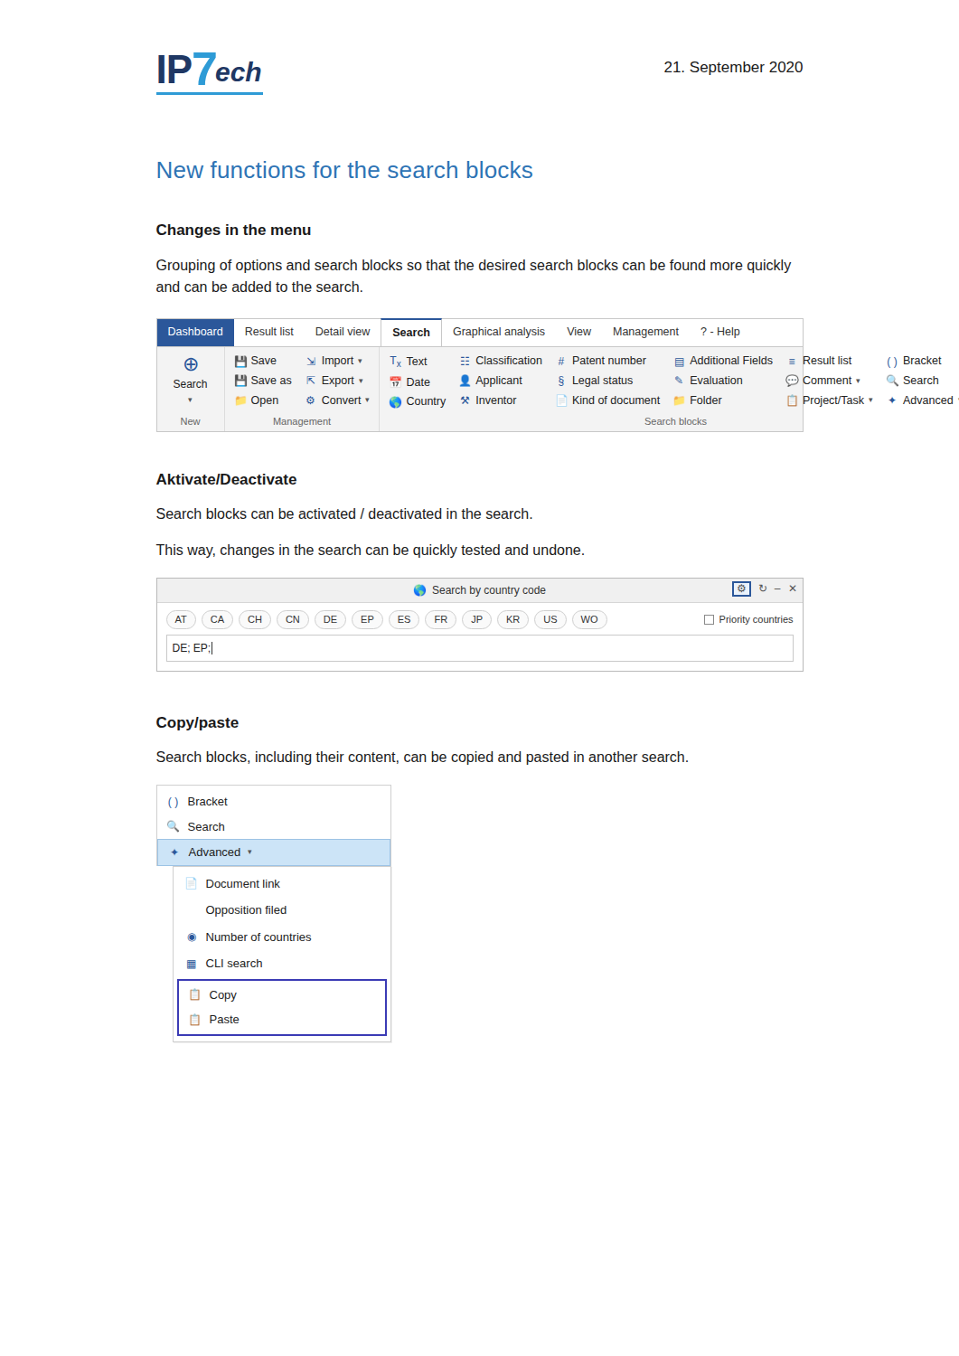IP 7 ech
21. September 2020
New functions for the search blocks
Changes in the menu
Grouping of options and search blocks so that the desired search blocks can be found more quickly and can be added to the search.
Dashboard Result list Detail view Search Graphical analysis View Management ? - Help
⊕ Search ▾
New
💾Save
💾Save as
📁Open
⇲Import ▾
⇱Export ▾
⚙Convert ▾
Management
Tx Text
📅Date
🌎Country
☷Classification
👤Applicant
⚒Inventor
#Patent number
§Legal status
📄Kind of document
▤Additional Fields
✎Evaluation
📁Folder
≡Result list
💬Comment ▾
📋Project/Task ▾
( ) Bracket
🔍Search
✦Advanced ▾
Search blocks
Aktivate/Deactivate
Search blocks can be activated / deactivated in the search.
This way, changes in the search can be quickly tested and undone.
🌎Search by country code
⚙ ↻ – ✕
AT CA CH CN DE EP ES FR JP KR US WO
Priority countries
DE; EP;
Copy/paste
Search blocks, including their content, can be copied and pasted in another search.
( ) Bracket
🔍Search
✦Advanced ▾
📄Document link
Opposition filed
◉Number of countries
▦CLI search
📋Copy
📋Paste